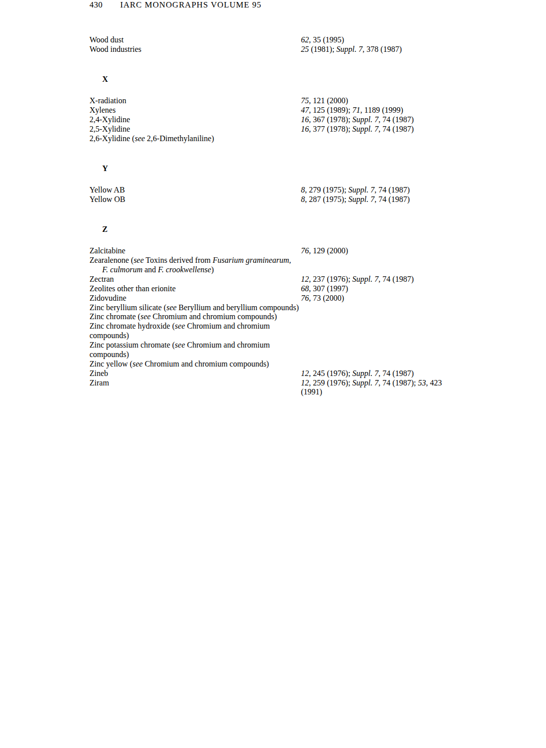430
IARC MONOGRAPHS VOLUME 95
Wood dust
62, 35 (1995)
Wood industries
25 (1981); Suppl. 7, 378 (1987)
X
X-radiation
75, 121 (2000)
Xylenes
47, 125 (1989); 71, 1189 (1999)
2,4-Xylidine
16, 367 (1978); Suppl. 7, 74 (1987)
2,5-Xylidine
16, 377 (1978); Suppl. 7, 74 (1987)
2,6-Xylidine (see 2,6-Dimethylaniline)
Y
Yellow AB
8, 279 (1975); Suppl. 7, 74 (1987)
Yellow OB
8, 287 (1975); Suppl. 7, 74 (1987)
Z
Zalcitabine
76, 129 (2000)
Zearalenone (see Toxins derived from Fusarium graminearum,F. culmorum and F. crookwellense)
Zectran
12, 237 (1976); Suppl. 7, 74 (1987)
Zeolites other than erionite
68, 307 (1997)
Zidovudine
76, 73 (2000)
Zinc beryllium silicate (see Beryllium and beryllium compounds)
Zinc chromate (see Chromium and chromium compounds)
Zinc chromate hydroxide (see Chromium and chromium compounds)
Zinc potassium chromate (see Chromium and chromium compounds)
Zinc yellow (see Chromium and chromium compounds)
Zineb
12, 245 (1976); Suppl. 7, 74 (1987)
Ziram
12, 259 (1976); Suppl. 7, 74 (1987); 53, 423 (1991)